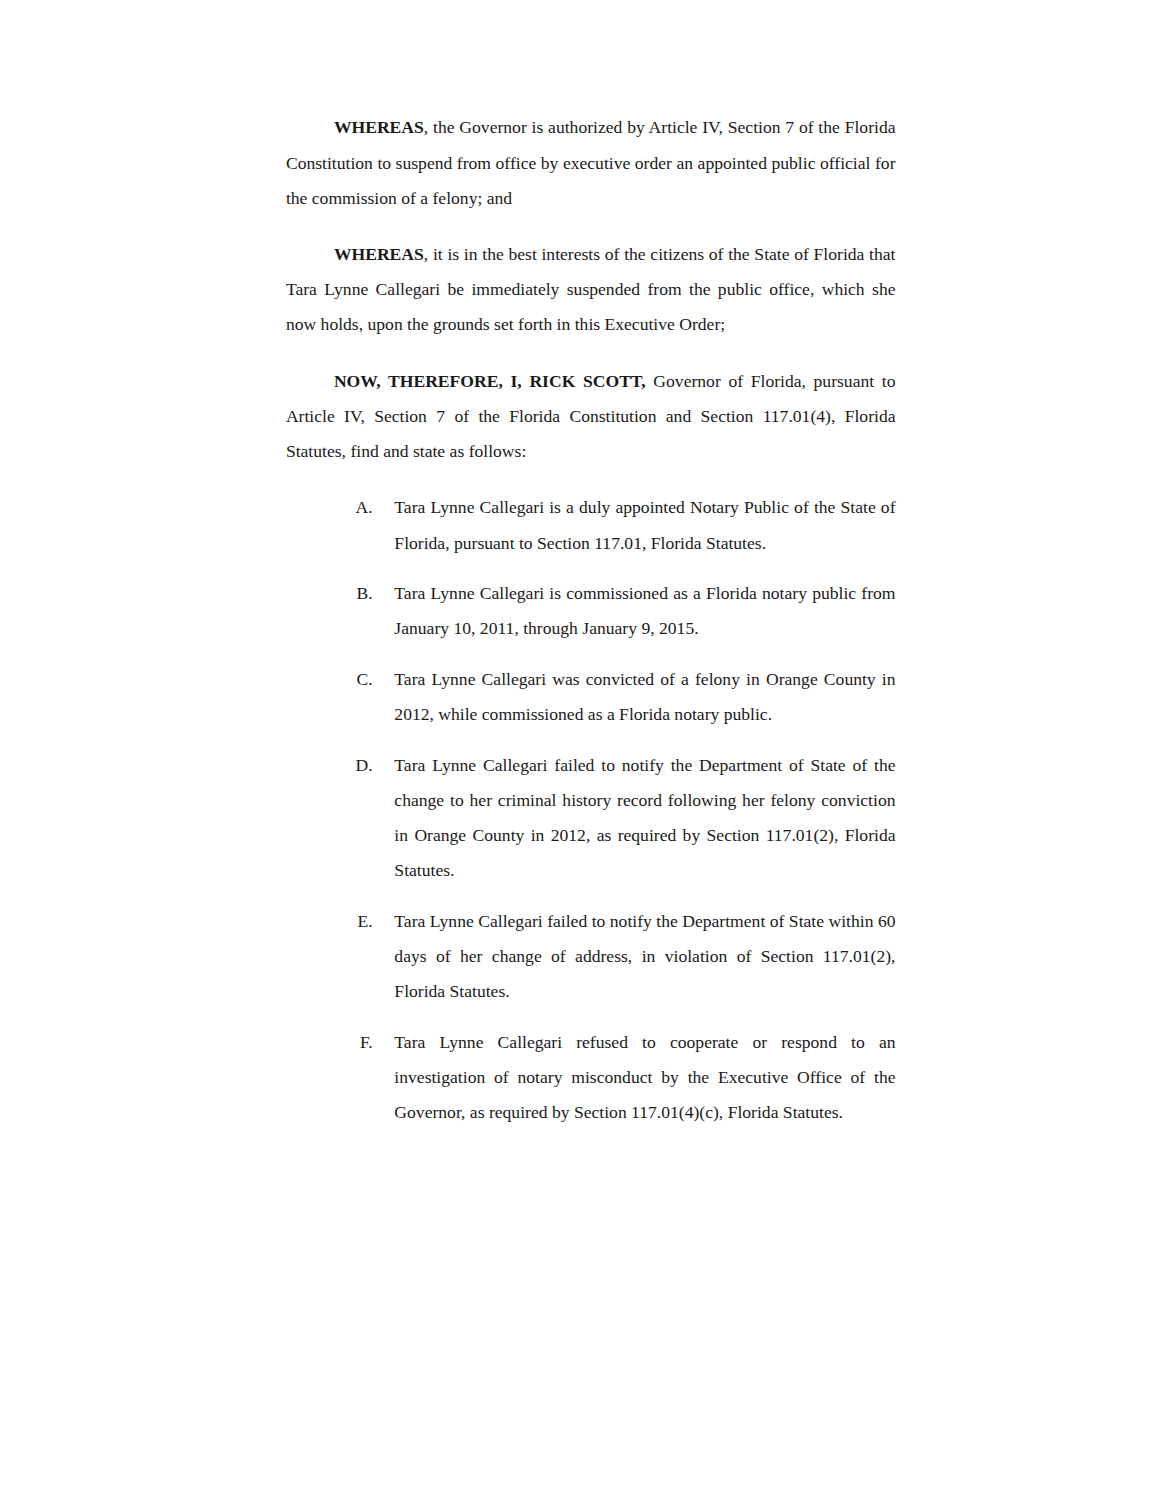WHEREAS, the Governor is authorized by Article IV, Section 7 of the Florida Constitution to suspend from office by executive order an appointed public official for the commission of a felony; and
WHEREAS, it is in the best interests of the citizens of the State of Florida that Tara Lynne Callegari be immediately suspended from the public office, which she now holds, upon the grounds set forth in this Executive Order;
NOW, THEREFORE, I, RICK SCOTT, Governor of Florida, pursuant to Article IV, Section 7 of the Florida Constitution and Section 117.01(4), Florida Statutes, find and state as follows:
Tara Lynne Callegari is a duly appointed Notary Public of the State of Florida, pursuant to Section 117.01, Florida Statutes.
Tara Lynne Callegari is commissioned as a Florida notary public from January 10, 2011, through January 9, 2015.
Tara Lynne Callegari was convicted of a felony in Orange County in 2012, while commissioned as a Florida notary public.
Tara Lynne Callegari failed to notify the Department of State of the change to her criminal history record following her felony conviction in Orange County in 2012, as required by Section 117.01(2), Florida Statutes.
Tara Lynne Callegari failed to notify the Department of State within 60 days of her change of address, in violation of Section 117.01(2), Florida Statutes.
Tara Lynne Callegari refused to cooperate or respond to an investigation of notary misconduct by the Executive Office of the Governor, as required by Section 117.01(4)(c), Florida Statutes.